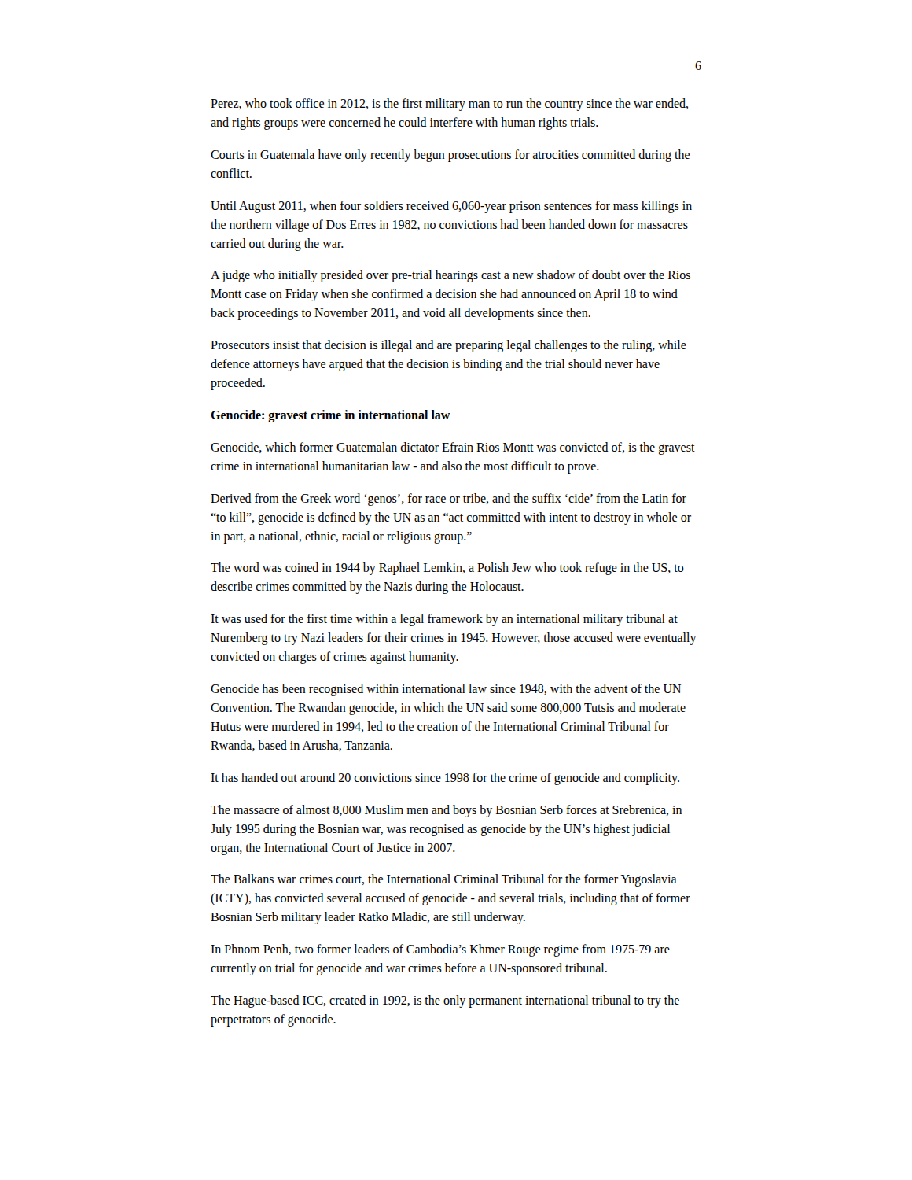6
Perez, who took office in 2012, is the first military man to run the country since the war ended, and rights groups were concerned he could interfere with human rights trials.
Courts in Guatemala have only recently begun prosecutions for atrocities committed during the conflict.
Until August 2011, when four soldiers received 6,060-year prison sentences for mass killings in the northern village of Dos Erres in 1982, no convictions had been handed down for massacres carried out during the war.
A judge who initially presided over pre-trial hearings cast a new shadow of doubt over the Rios Montt case on Friday when she confirmed a decision she had announced on April 18 to wind back proceedings to November 2011, and void all developments since then.
Prosecutors insist that decision is illegal and are preparing legal challenges to the ruling, while defence attorneys have argued that the decision is binding and the trial should never have proceeded.
Genocide: gravest crime in international law
Genocide, which former Guatemalan dictator Efrain Rios Montt was convicted of, is the gravest crime in international humanitarian law - and also the most difficult to prove.
Derived from the Greek word ‘genos’, for race or tribe, and the suffix ‘cide’ from the Latin for “to kill”, genocide is defined by the UN as an “act committed with intent to destroy in whole or in part, a national, ethnic, racial or religious group.”
The word was coined in 1944 by Raphael Lemkin, a Polish Jew who took refuge in the US, to describe crimes committed by the Nazis during the Holocaust.
It was used for the first time within a legal framework by an international military tribunal at Nuremberg to try Nazi leaders for their crimes in 1945. However, those accused were eventually convicted on charges of crimes against humanity.
Genocide has been recognised within international law since 1948, with the advent of the UN Convention. The Rwandan genocide, in which the UN said some 800,000 Tutsis and moderate Hutus were murdered in 1994, led to the creation of the International Criminal Tribunal for Rwanda, based in Arusha, Tanzania.
It has handed out around 20 convictions since 1998 for the crime of genocide and complicity.
The massacre of almost 8,000 Muslim men and boys by Bosnian Serb forces at Srebrenica, in July 1995 during the Bosnian war, was recognised as genocide by the UN’s highest judicial organ, the International Court of Justice in 2007.
The Balkans war crimes court, the International Criminal Tribunal for the former Yugoslavia (ICTY), has convicted several accused of genocide - and several trials, including that of former Bosnian Serb military leader Ratko Mladic, are still underway.
In Phnom Penh, two former leaders of Cambodia’s Khmer Rouge regime from 1975-79 are currently on trial for genocide and war crimes before a UN-sponsored tribunal.
The Hague-based ICC, created in 1992, is the only permanent international tribunal to try the perpetrators of genocide.